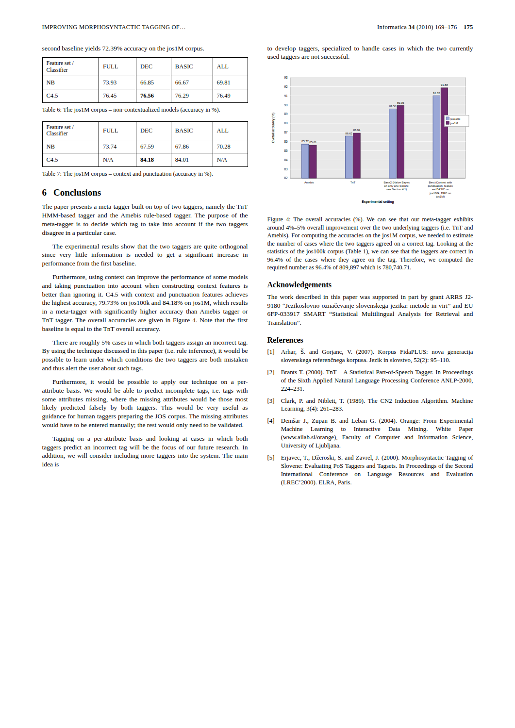Improving morphosyntactic tagging of…
Informatica 34 (2010) 169–176 175
second baseline yields 72.39% accuracy on the jos1M corpus.
| Feature set / Classifier | FULL | DEC | BASIC | ALL |
| --- | --- | --- | --- | --- |
| NB | 73.93 | 66.85 | 66.67 | 69.81 |
| C4.5 | 76.45 | 76.56 | 76.29 | 76.49 |
Table 6: The jos1M corpus – non-contextualized models (accuracy in %).
| Feature set / Classifier | FULL | DEC | BASIC | ALL |
| --- | --- | --- | --- | --- |
| NB | 73.74 | 67.59 | 67.86 | 70.28 |
| C4.5 | N/A | 84.18 | 84.01 | N/A |
Table 7: The jos1M corpus – context and punctuation (accuracy in %).
6 Conclusions
The paper presents a meta-tagger built on top of two taggers, namely the TnT HMM-based tagger and the Amebis rule-based tagger. The purpose of the meta-tagger is to decide which tag to take into account if the two taggers disagree in a particular case.
The experimental results show that the two taggers are quite orthogonal since very little information is needed to get a significant increase in performance from the first baseline.
Furthermore, using context can improve the performance of some models and taking punctuation into account when constructing context features is better than ignoring it. C4.5 with context and punctuation features achieves the highest accuracy, 79.73% on jos100k and 84.18% on jos1M, which results in a meta-tagger with significantly higher accuracy than Amebis tagger or TnT tagger. The overall accuracies are given in Figure 4. Note that the first baseline is equal to the TnT overall accuracy.
There are roughly 5% cases in which both taggers assign an incorrect tag. By using the technique discussed in this paper (i.e. rule inference), it would be possible to learn under which conditions the two taggers are both mistaken and thus alert the user about such tags.
Furthermore, it would be possible to apply our technique on a per-attribute basis. We would be able to predict incomplete tags, i.e. tags with some attributes missing, where the missing attributes would be those most likely predicted falsely by both taggers. This would be very useful as guidance for human taggers preparing the JOS corpus. The missing attributes would have to be entered manually; the rest would only need to be validated.
Tagging on a per-attribute basis and looking at cases in which both taggers predict an incorrect tag will be the focus of our future research. In addition, we will consider including more taggers into the system. The main idea is
to develop taggers, specialized to handle cases in which the two currently used taggers are not successful.
93 92 91 90 89 88 87 86 85 84 83 82 Overall accuracy (%) 85.72 85.61 86.62 86.94 89.58 89.95 91.02 91.88 Amebis TnT Base2 (Naïve Bayes on only one feature; see Section 4.1) Best (Context with punctuation, feature set BASIC on jos100k, DEC on jos1M) Experimental setting jos100k jos1M
Figure 4: The overall accuracies (%). We can see that our meta-tagger exhibits around 4%–5% overall improvement over the two underlying taggers (i.e. TnT and Amebis). For computing the accuracies on the jos1M corpus, we needed to estimate the number of cases where the two taggers agreed on a correct tag. Looking at the statistics of the jos100k corpus (Table 1), we can see that the taggers are correct in 96.4% of the cases where they agree on the tag. Therefore, we computed the required number as 96.4% of 809,897 which is 780,740.71.
Acknowledgements
The work described in this paper was supported in part by grant ARRS J2-9180 “Jezikoslovno označevanje slovenskega jezika: metode in viri” and EU 6FP-033917 SMART “Statistical Multilingual Analysis for Retrieval and Translation”.
References
[1] Arhar, Š. and Gorjanc, V. (2007). Korpus FidaPLUS: nova generacija slovenskega referenčnega korpusa. Jezik in slovstvo, 52(2): 95–110.
[2] Brants T. (2000). TnT – A Statistical Part-of-Speech Tagger. In Proceedings of the Sixth Applied Natural Language Processing Conference ANLP-2000, 224–231.
[3] Clark, P. and Niblett, T. (1989). The CN2 Induction Algorithm. Machine Learning, 3(4): 261–283.
[4] Demšar J., Zupan B. and Leban G. (2004). Orange: From Experimental Machine Learning to Interactive Data Mining. White Paper (www.ailab.si/orange), Faculty of Computer and Information Science, University of Ljubljana.
[5] Erjavec, T., Džeroski, S. and Zavrel, J. (2000). Morphosyntactic Tagging of Slovene: Evaluating PoS Taggers and Tagsets. In Proceedings of the Second International Conference on Language Resources and Evaluation (LREC’2000). ELRA, Paris.